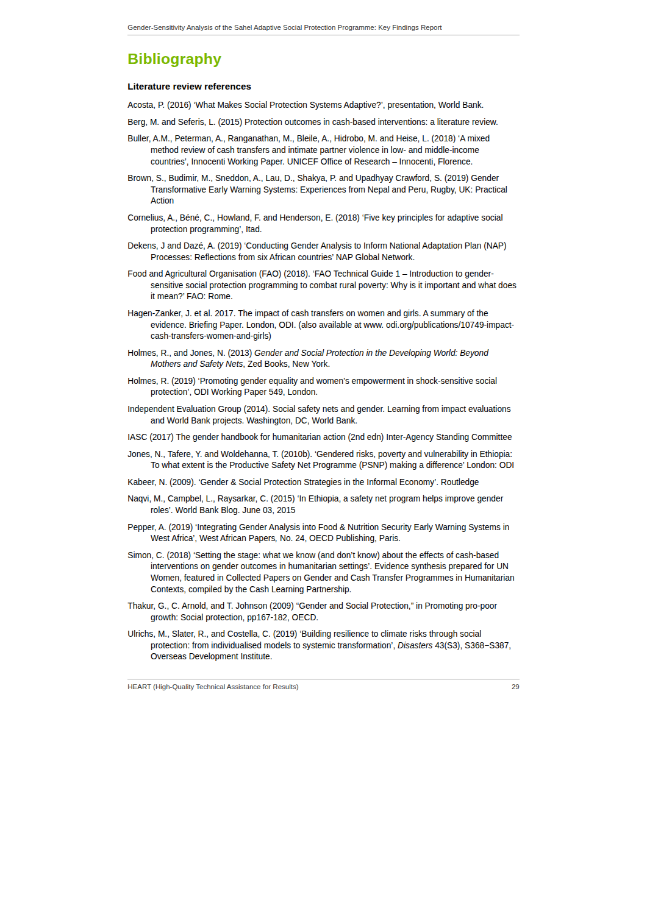Gender-Sensitivity Analysis of the Sahel Adaptive Social Protection Programme: Key Findings Report
Bibliography
Literature review references
Acosta, P. (2016) ‘What Makes Social Protection Systems Adaptive?’, presentation, World Bank.
Berg, M. and Seferis, L. (2015) Protection outcomes in cash-based interventions: a literature review.
Buller, A.M., Peterman, A., Ranganathan, M., Bleile, A., Hidrobo, M. and Heise, L. (2018) ‘A mixed method review of cash transfers and intimate partner violence in low- and middle-income countries’, Innocenti Working Paper. UNICEF Office of Research – Innocenti, Florence.
Brown, S., Budimir, M., Sneddon, A., Lau, D., Shakya, P. and Upadhyay Crawford, S. (2019) Gender Transformative Early Warning Systems: Experiences from Nepal and Peru, Rugby, UK: Practical Action
Cornelius, A., Béné, C., Howland, F. and Henderson, E. (2018) ‘Five key principles for adaptive social protection programming’, Itad.
Dekens, J and Dazé, A. (2019) ‘Conducting Gender Analysis to Inform National Adaptation Plan (NAP) Processes: Reflections from six African countries’ NAP Global Network.
Food and Agricultural Organisation (FAO) (2018). ‘FAO Technical Guide 1 – Introduction to gender-sensitive social protection programming to combat rural poverty: Why is it important and what does it mean?’ FAO: Rome.
Hagen-Zanker, J. et al. 2017. The impact of cash transfers on women and girls. A summary of the evidence. Briefing Paper. London, ODI. (also available at www. odi.org/publications/10749-impact-cash-transfers-women-and-girls)
Holmes, R., and Jones, N. (2013) Gender and Social Protection in the Developing World: Beyond Mothers and Safety Nets, Zed Books, New York.
Holmes, R. (2019) ‘Promoting gender equality and women’s empowerment in shock-sensitive social protection’, ODI Working Paper 549, London.
Independent Evaluation Group (2014). Social safety nets and gender. Learning from impact evaluations and World Bank projects. Washington, DC, World Bank.
IASC (2017) The gender handbook for humanitarian action (2nd edn) Inter-Agency Standing Committee
Jones, N., Tafere, Y. and Woldehanna, T. (2010b). ‘Gendered risks, poverty and vulnerability in Ethiopia: To what extent is the Productive Safety Net Programme (PSNP) making a difference’ London: ODI
Kabeer, N. (2009). ‘Gender & Social Protection Strategies in the Informal Economy’. Routledge
Naqvi, M., Campbel, L., Raysarkar, C. (2015) ‘In Ethiopia, a safety net program helps improve gender roles’. World Bank Blog. June 03, 2015
Pepper, A. (2019) ‘Integrating Gender Analysis into Food & Nutrition Security Early Warning Systems in West Africa’, West African Papers, No. 24, OECD Publishing, Paris.
Simon, C. (2018) ‘Setting the stage: what we know (and don’t know) about the effects of cash-based interventions on gender outcomes in humanitarian settings’. Evidence synthesis prepared for UN Women, featured in Collected Papers on Gender and Cash Transfer Programmes in Humanitarian Contexts, compiled by the Cash Learning Partnership.
Thakur, G., C. Arnold, and T. Johnson (2009) “Gender and Social Protection,” in Promoting pro-poor growth: Social protection, pp167-182, OECD.
Ulrichs, M., Slater, R., and Costella, C. (2019) ‘Building resilience to climate risks through social protection: from individualised models to systemic transformation’, Disasters 43(S3), S368−S387, Overseas Development Institute.
HEART (High-Quality Technical Assistance for Results) 29